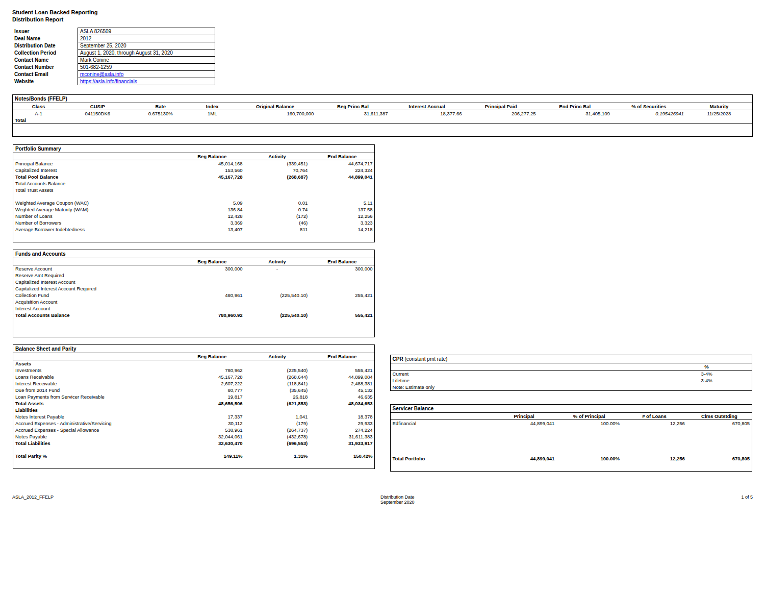Student Loan Backed Reporting
Distribution Report
| Issuer | ASLA 826509 |
| Deal Name | 2012 |
| Distribution Date | September 25, 2020 |
| Collection Period | August 1, 2020, through August 31, 2020 |
| Contact Name | Mark Conine |
| Contact Number | 501-682-1259 |
| Contact Email | mconine@asla.info |
| Website | https://asla.info/financials |
Notes/Bonds (FFELP)
| Class | CUSIP | Rate | Index | Original Balance | Beg Princ Bal | Interest Accrual | Principal Paid | End Princ Bal | % of Securities | Maturity |
| --- | --- | --- | --- | --- | --- | --- | --- | --- | --- | --- |
| A-1 | 041150DK6 | 0.675130% | 1ML | 160,700,000 | 31,611,387 | 18,377.66 | 206,277.25 | 31,405,109 | 0.195426941 | 11/25/2028 |
| Total | |
| Portfolio Summary / / Beg Balance / Activity / End Balance / / --- / --- / --- / --- / / Principal Balance / 45,014,168 / (339,451) / 44,674,717 / / Capitalized Interest / 153,560 / 70,764 / 224,324 / / Total Pool Balance / 45,167,728 / (268,687) / 44,899,041 / / Total Accounts Balance / / / / / Total Trust Assets / / / / / Weighted Average Coupon (WAC) / 5.09 / 0.01 / 5.11 / / Weghted Average Maturity (WAM) / 136.84 / 0.74 / 137.58 / / Number of Loans / 12,428 / (172) / 12,256 / / Number of Borrowers / 3,369 / (46) / 3,323 / / Average Borrower Indebtedness / 13,407 / 811 / 14,218 / Funds and Accounts / / Beg Balance / Activity / End Balance / / --- / --- / --- / --- / / Reserve Account / 300,000 / - / 300,000 / / Reserve Amt Required / / / / / Capitalized Interest Account / / / / / Capitalized Interest Account Required / / / / / Collection Fund / 480,961 / (225,540.10) / 255,421 / / Acquisition Account / / / / / Interest Account / / / / / Total Accounts Balance / 780,960.92 / (225,540.10) / 555,421 / Balance Sheet and Parity / / Beg Balance / Activity / End Balance / / --- / --- / --- / --- / / Assets / / / / / Investments / 780,962 / (225,540) / 555,421 / / Loans Receivable / 45,167,728 / (268,644) / 44,899,084 / / Interest Receivable / 2,607,222 / (118,841) / 2,488,381 / / Due from 2014 Fund / 80,777 / (35,645) / 45,132 / / Loan Payments from Servicer Receivable / 19,817 / 26,818 / 46,635 / / Total Assets / 48,656,506 / (621,853) / 48,034,653 / / Liabilities / / / / / Notes Interest Payable / 17,337 / 1,041 / 18,378 / / Accrued Expenses - Administrative/Servicing / 30,112 / (179) / 29,933 / / Accrued Expenses - Special Allowance / 538,961 / (264,737) / 274,224 / / Notes Payable / 32,044,061 / (432,678) / 31,611,383 / / Total Liabilities / 32,630,470 / (696,553) / 31,933,917 / / Total Parity % / 149.11% / 1.31% / 150.42% / | CPR (constant pmt rate) / / / % / / --- / --- / --- / / Current / / 3-4% / / Lifetime / / 3-4% / / Note: Estimate only / Servicer Balance / / Principal / % of Principal / # of Loans / Clms Outstding / / --- / --- / --- / --- / --- / / Edfinancial / 44,899,041 / 100.00% / 12,256 / 670,805 / / Total Portfolio / 44,899,041 / 100.00% / 12,256 / 670,805 / |
ASLA_2012_FFELP
Distribution Date
September 2020
1 of 5